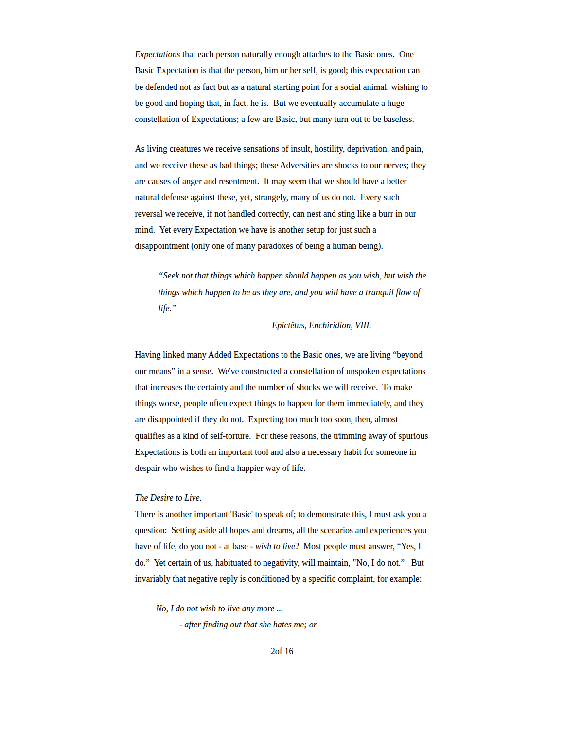Expectations that each person naturally enough attaches to the Basic ones. One Basic Expectation is that the person, him or her self, is good; this expectation can be defended not as fact but as a natural starting point for a social animal, wishing to be good and hoping that, in fact, he is. But we eventually accumulate a huge constellation of Expectations; a few are Basic, but many turn out to be baseless.
As living creatures we receive sensations of insult, hostility, deprivation, and pain, and we receive these as bad things; these Adversities are shocks to our nerves; they are causes of anger and resentment. It may seem that we should have a better natural defense against these, yet, strangely, many of us do not. Every such reversal we receive, if not handled correctly, can nest and sting like a burr in our mind. Yet every Expectation we have is another setup for just such a disappointment (only one of many paradoxes of being a human being).
“Seek not that things which happen should happen as you wish, but wish the things which happen to be as they are, and you will have a tranquil flow of life.”
Epictêtus, Enchiridion, VIII.
Having linked many Added Expectations to the Basic ones, we are living “beyond our means” in a sense. We've constructed a constellation of unspoken expectations that increases the certainty and the number of shocks we will receive. To make things worse, people often expect things to happen for them immediately, and they are disappointed if they do not. Expecting too much too soon, then, almost qualifies as a kind of self-torture. For these reasons, the trimming away of spurious Expectations is both an important tool and also a necessary habit for someone in despair who wishes to find a happier way of life.
The Desire to Live.
There is another important 'Basic' to speak of; to demonstrate this, I must ask you a question: Setting aside all hopes and dreams, all the scenarios and experiences you have of life, do you not - at base - wish to live? Most people must answer, “Yes, I do.” Yet certain of us, habituated to negativity, will maintain, "No, I do not.” But invariably that negative reply is conditioned by a specific complaint, for example:
No, I do not wish to live any more ... - after finding out that she hates me; or
2of 16